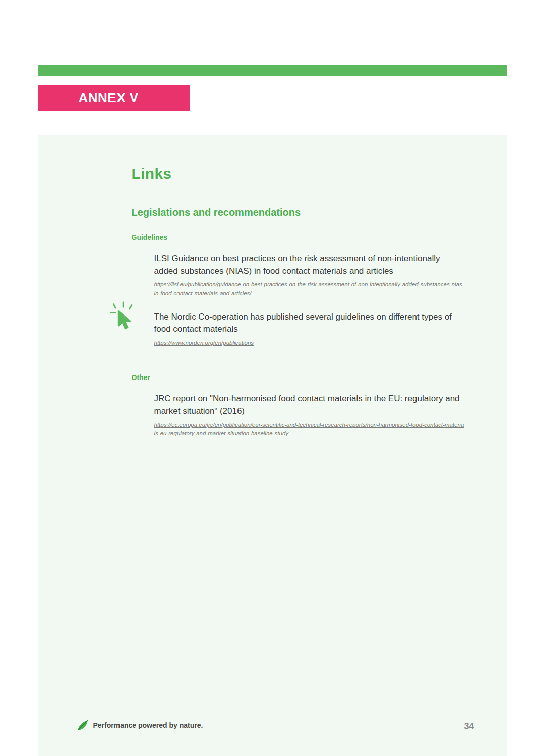ANNEX V
Links
Legislations and recommendations
Guidelines
ILSI Guidance on best practices on the risk assessment of non-intentionally added substances (NIAS) in food contact materials and articles
https://ilsi.eu/publication/guidance-on-best-practices-on-the-risk-assessment-of-non-intentionally-added-substances-nias-in-food-contact-materials-and-articles/
The Nordic Co-operation has published several guidelines on different types of food contact materials
https://www.norden.org/en/publications
Other
JRC report on "Non-harmonised food contact materials in the EU: regulatory and market situation“ (2016)
https://ec.europa.eu/jrc/en/publication/eur-scientific-and-technical-research-reports/non-harmonised-food-contact-materials-eu-regulatory-and-market-situation-baseline-study
Performance powered by nature.
34